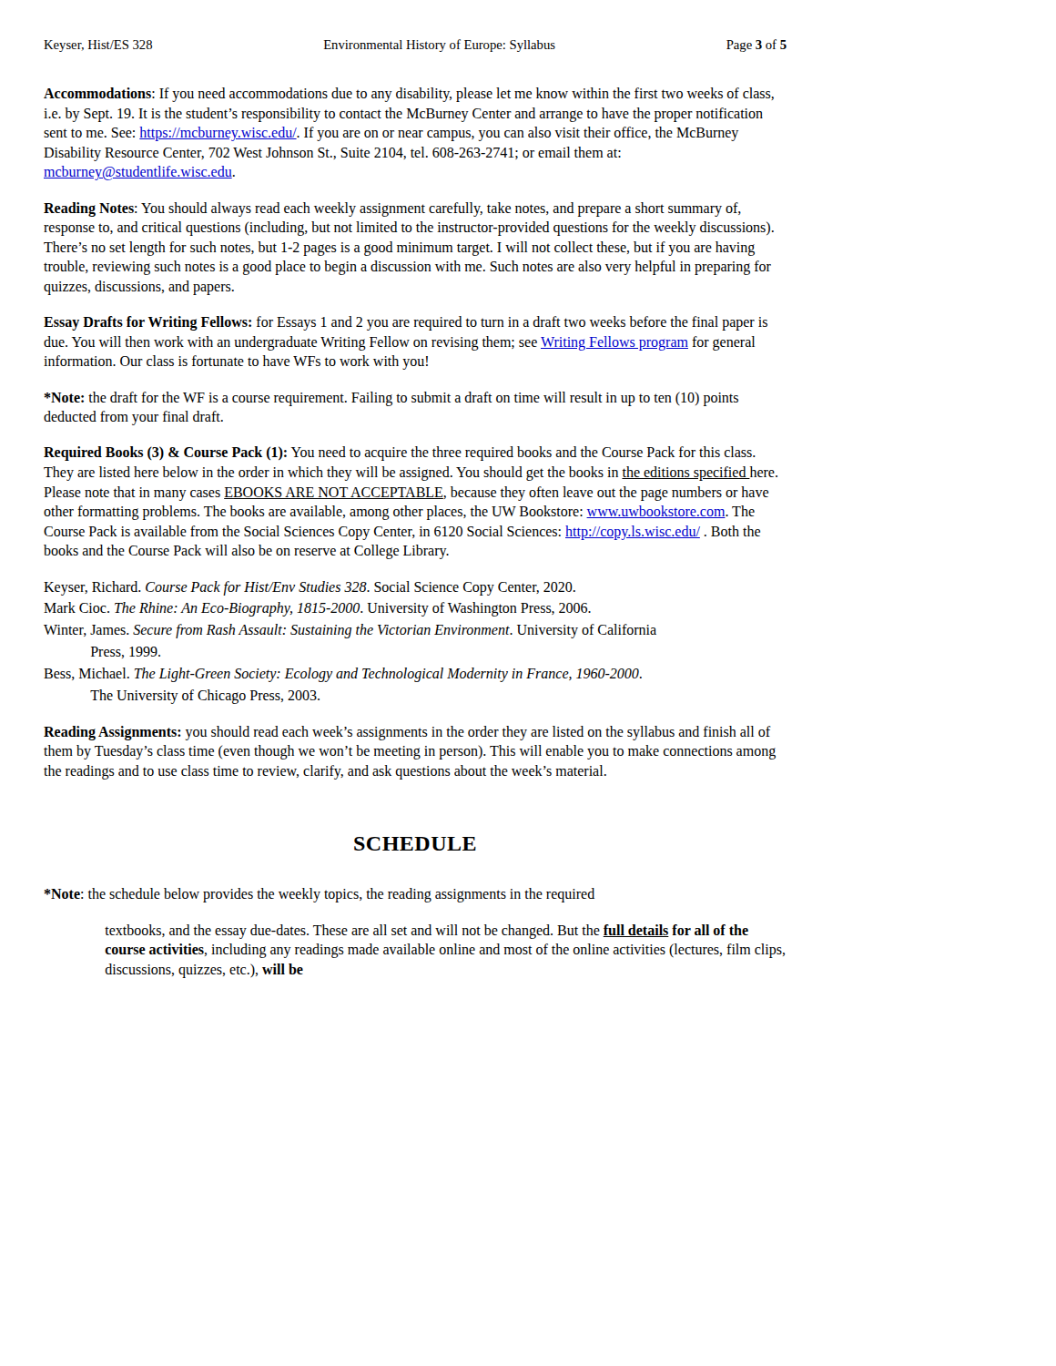Keyser, Hist/ES 328
Environmental History of Europe: Syllabus
Page 3 of 5
Accommodations: If you need accommodations due to any disability, please let me know within the first two weeks of class, i.e. by Sept. 19. It is the student’s responsibility to contact the McBurney Center and arrange to have the proper notification sent to me. See: https://mcburney.wisc.edu/. If you are on or near campus, you can also visit their office, the McBurney Disability Resource Center, 702 West Johnson St., Suite 2104, tel. 608-263-2741; or email them at: mcburney@studentlife.wisc.edu.
Reading Notes: You should always read each weekly assignment carefully, take notes, and prepare a short summary of, response to, and critical questions (including, but not limited to the instructor-provided questions for the weekly discussions). There’s no set length for such notes, but 1-2 pages is a good minimum target. I will not collect these, but if you are having trouble, reviewing such notes is a good place to begin a discussion with me. Such notes are also very helpful in preparing for quizzes, discussions, and papers.
Essay Drafts for Writing Fellows: for Essays 1 and 2 you are required to turn in a draft two weeks before the final paper is due. You will then work with an undergraduate Writing Fellow on revising them; see Writing Fellows program for general information. Our class is fortunate to have WFs to work with you!
*Note: the draft for the WF is a course requirement. Failing to submit a draft on time will result in up to ten (10) points deducted from your final draft.
Required Books (3) & Course Pack (1): You need to acquire the three required books and the Course Pack for this class. They are listed here below in the order in which they will be assigned. You should get the books in the editions specified here. Please note that in many cases EBOOKS ARE NOT ACCEPTABLE, because they often leave out the page numbers or have other formatting problems. The books are available, among other places, the UW Bookstore: www.uwbookstore.com. The Course Pack is available from the Social Sciences Copy Center, in 6120 Social Sciences: http://copy.ls.wisc.edu/ . Both the books and the Course Pack will also be on reserve at College Library.
Keyser, Richard. Course Pack for Hist/Env Studies 328. Social Science Copy Center, 2020.
Mark Cioc. The Rhine: An Eco-Biography, 1815-2000. University of Washington Press, 2006.
Winter, James. Secure from Rash Assault: Sustaining the Victorian Environment. University of California
Press, 1999.
Bess, Michael. The Light-Green Society: Ecology and Technological Modernity in France, 1960-2000.
The University of Chicago Press, 2003.
Reading Assignments: you should read each week’s assignments in the order they are listed on the syllabus and finish all of them by Tuesday’s class time (even though we won’t be meeting in person). This will enable you to make connections among the readings and to use class time to review, clarify, and ask questions about the week’s material.
SCHEDULE
*Note: the schedule below provides the weekly topics, the reading assignments in the required
textbooks, and the essay due-dates. These are all set and will not be changed. But the full details for all of the course activities, including any readings made available online and most of the online activities (lectures, film clips, discussions, quizzes, etc.), will be